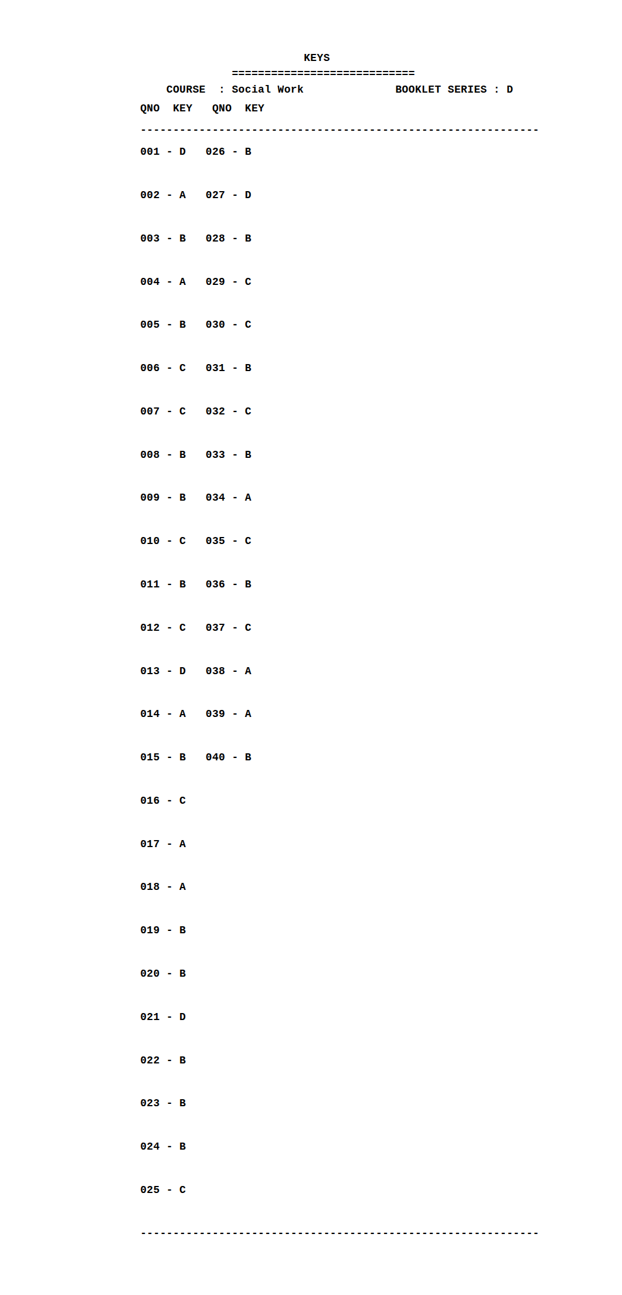KEYS
              ============================
    COURSE  : Social Work              BOOKLET SERIES : D
QNO  KEY   QNO  KEY
-------------------------------------------------------------
001 - D   026 - B

002 - A   027 - D

003 - B   028 - B

004 - A   029 - C

005 - B   030 - C

006 - C   031 - B

007 - C   032 - C

008 - B   033 - B

009 - B   034 - A

010 - C   035 - C

011 - B   036 - B

012 - C   037 - C

013 - D   038 - A

014 - A   039 - A

015 - B   040 - B

016 - C

017 - A

018 - A

019 - B

020 - B

021 - D

022 - B

023 - B

024 - B

025 - C

-------------------------------------------------------------